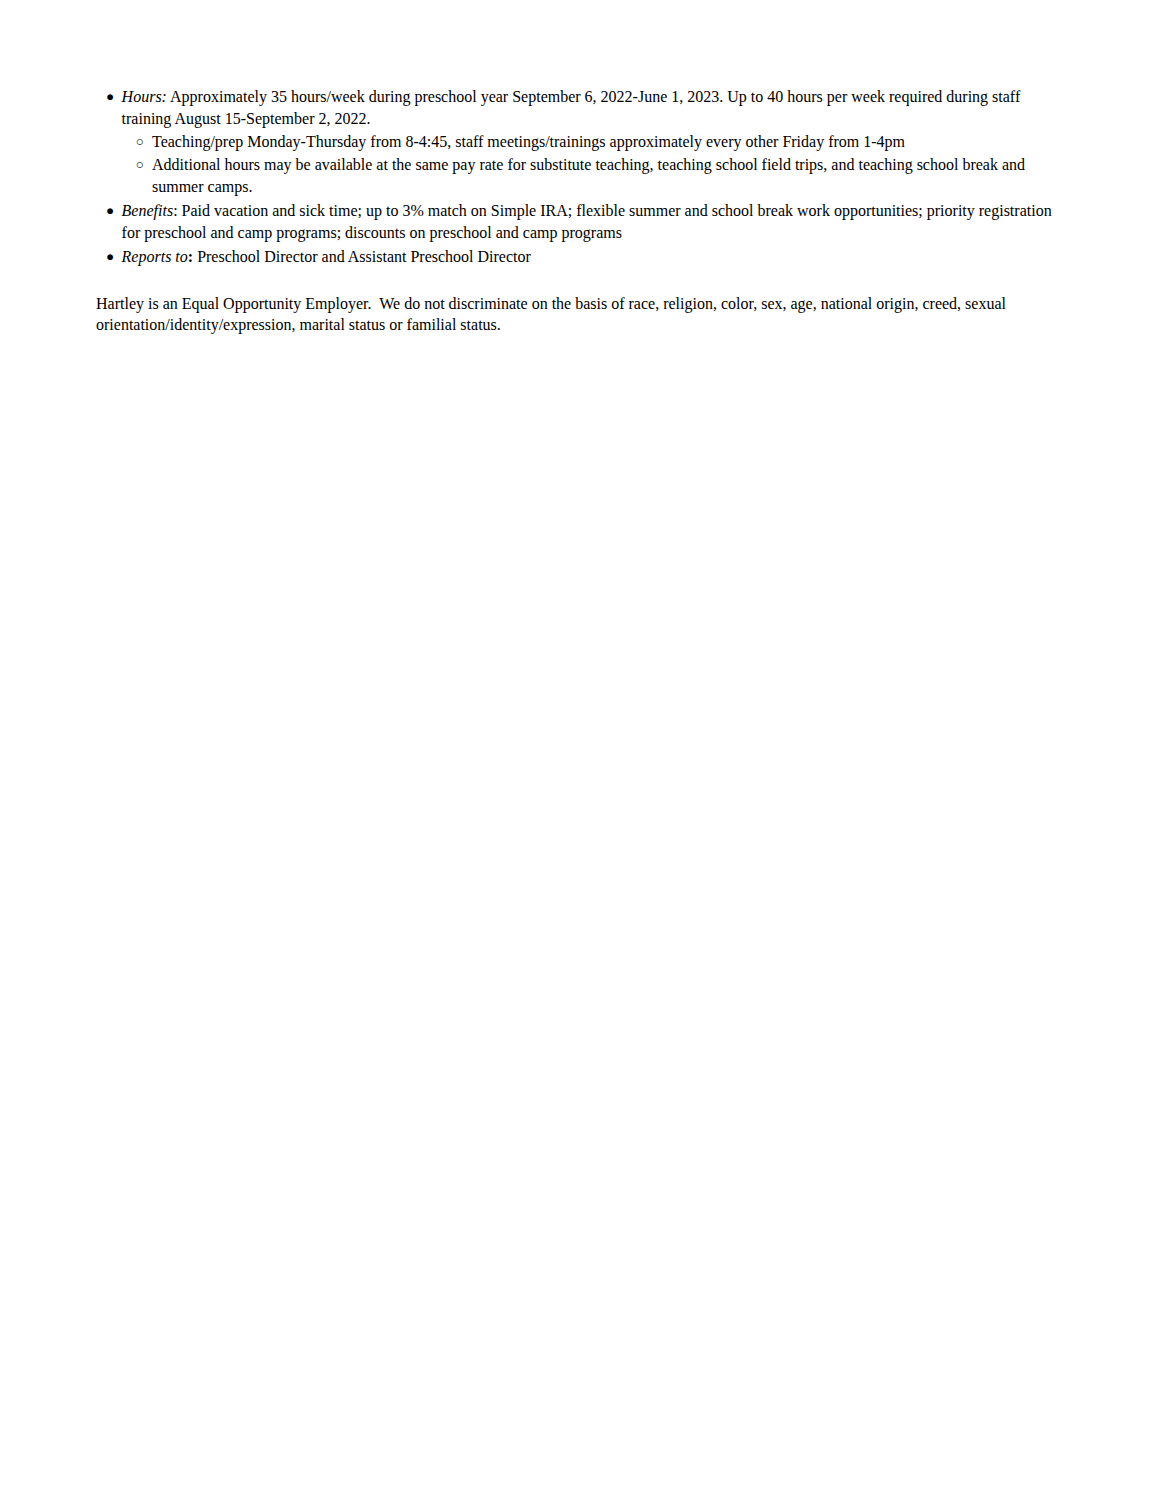Hours: Approximately 35 hours/week during preschool year September 6, 2022-June 1, 2023. Up to 40 hours per week required during staff training August 15-September 2, 2022.
Teaching/prep Monday-Thursday from 8-4:45, staff meetings/trainings approximately every other Friday from 1-4pm
Additional hours may be available at the same pay rate for substitute teaching, teaching school field trips, and teaching school break and summer camps.
Benefits: Paid vacation and sick time; up to 3% match on Simple IRA; flexible summer and school break work opportunities; priority registration for preschool and camp programs; discounts on preschool and camp programs
Reports to: Preschool Director and Assistant Preschool Director
Hartley is an Equal Opportunity Employer. We do not discriminate on the basis of race, religion, color, sex, age, national origin, creed, sexual orientation/identity/expression, marital status or familial status.